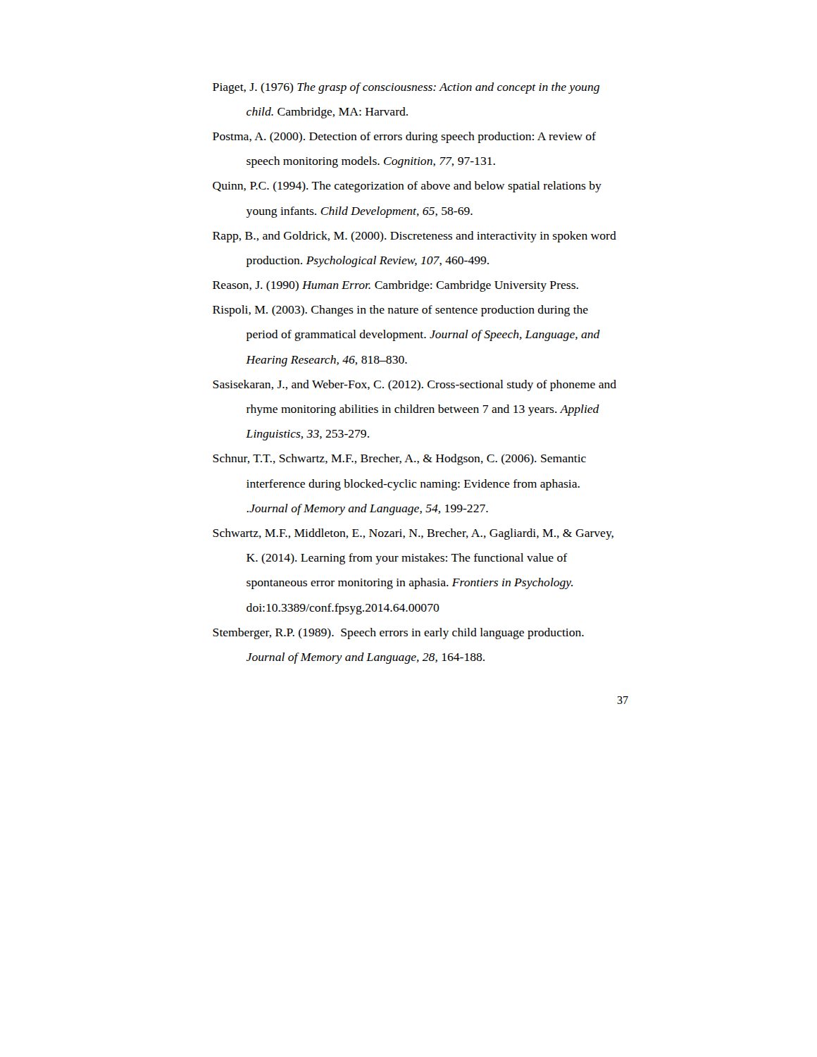Piaget, J. (1976) The grasp of consciousness: Action and concept in the young child. Cambridge, MA: Harvard.
Postma, A. (2000). Detection of errors during speech production: A review of speech monitoring models. Cognition, 77, 97-131.
Quinn, P.C. (1994). The categorization of above and below spatial relations by young infants. Child Development, 65, 58-69.
Rapp, B., and Goldrick, M. (2000). Discreteness and interactivity in spoken word production. Psychological Review, 107, 460-499.
Reason, J. (1990) Human Error. Cambridge: Cambridge University Press.
Rispoli, M. (2003). Changes in the nature of sentence production during the period of grammatical development. Journal of Speech, Language, and Hearing Research, 46, 818–830.
Sasisekaran, J., and Weber-Fox, C. (2012). Cross-sectional study of phoneme and rhyme monitoring abilities in children between 7 and 13 years. Applied Linguistics, 33, 253-279.
Schnur, T.T., Schwartz, M.F., Brecher, A., & Hodgson, C. (2006). Semantic interference during blocked-cyclic naming: Evidence from aphasia. .Journal of Memory and Language, 54, 199-227.
Schwartz, M.F., Middleton, E., Nozari, N., Brecher, A., Gagliardi, M., & Garvey, K. (2014). Learning from your mistakes: The functional value of spontaneous error monitoring in aphasia. Frontiers in Psychology. doi:10.3389/conf.fpsyg.2014.64.00070
Stemberger, R.P. (1989). Speech errors in early child language production. Journal of Memory and Language, 28, 164-188.
37